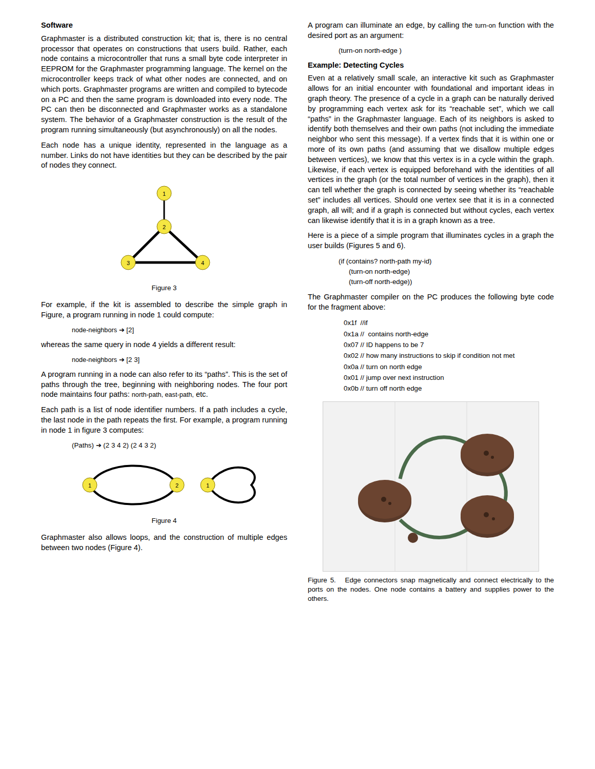Software
Graphmaster is a distributed construction kit; that is, there is no central processor that operates on constructions that users build. Rather, each node contains a microcontroller that runs a small byte code interpreter in EEPROM for the Graphmaster programming language. The kernel on the microcontroller keeps track of what other nodes are connected, and on which ports. Graphmaster programs are written and compiled to bytecode on a PC and then the same program is downloaded into every node. The PC can then be disconnected and Graphmaster works as a standalone system. The behavior of a Graphmaster construction is the result of the program running simultaneously (but asynchronously) on all the nodes.
Each node has a unique identity, represented in the language as a number. Links do not have identities but they can be described by the pair of nodes they connect.
1 2 3 4
Figure 3
For example, if the kit is assembled to describe the simple graph in Figure, a program running in node 1 could compute:
node-neighbors ➔ [2]
whereas the same query in node 4 yields a different result:
node-neighbors ➔ [2 3]
A program running in a node can also refer to its “paths”. This is the set of paths through the tree, beginning with neighboring nodes. The four port node maintains four paths: north-path, east-path, etc.
Each path is a list of node identifier numbers. If a path includes a cycle, the last node in the path repeats the first. For example, a program running in node 1 in figure 3 computes:
(Paths) ➔ (2 3 4 2) (2 4 3 2)
1 2 1
Figure 4
Graphmaster also allows loops, and the construction of multiple edges between two nodes (Figure 4).
A program can illuminate an edge, by calling the turn-on function with the desired port as an argument:
(turn-on north-edge )
Example: Detecting Cycles
Even at a relatively small scale, an interactive kit such as Graphmaster allows for an initial encounter with foundational and important ideas in graph theory. The presence of a cycle in a graph can be naturally derived by programming each vertex ask for its “reachable set”, which we call “paths” in the Graphmaster language. Each of its neighbors is asked to identify both themselves and their own paths (not including the immediate neighbor who sent this message). If a vertex finds that it is within one or more of its own paths (and assuming that we disallow multiple edges between vertices), we know that this vertex is in a cycle within the graph. Likewise, if each vertex is equipped beforehand with the identities of all vertices in the graph (or the total number of vertices in the graph), then it can tell whether the graph is connected by seeing whether its “reachable set” includes all vertices. Should one vertex see that it is in a connected graph, all will; and if a graph is connected but without cycles, each vertex can likewise identify that it is in a graph known as a tree.
Here is a piece of a simple program that illuminates cycles in a graph the user builds (Figures 5 and 6).
(if (contains? north-path my-id)
(turn-on north-edge)
(turn-off north-edge))
The Graphmaster compiler on the PC produces the following byte code for the fragment above:
0x1f //if
0x1a // contains north-edge
0x07 // ID happens to be 7
0x02 // how many instructions to skip if condition not met
0x0a // turn on north edge
0x01 // jump over next instruction
0x0b // turn off north edge
Figure 5. Edge connectors snap magnetically and connect electrically to the ports on the nodes. One node contains a battery and supplies power to the others.